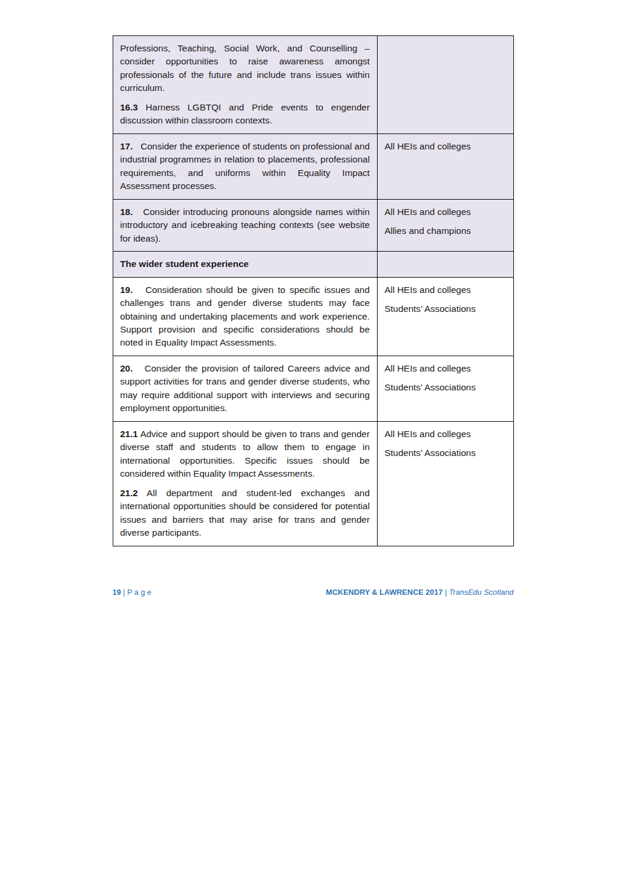| Professions, Teaching, Social Work, and Counselling – consider opportunities to raise awareness amongst professionals of the future and include trans issues within curriculum. 16.3 Harness LGBTQI and Pride events to engender discussion within classroom contexts. | |
| 17. Consider the experience of students on professional and industrial programmes in relation to placements, professional requirements, and uniforms within Equality Impact Assessment processes. | All HEIs and colleges |
| 18. Consider introducing pronouns alongside names within introductory and icebreaking teaching contexts (see website for ideas). | All HEIs and colleges Allies and champions |
| The wider student experience | |
| 19. Consideration should be given to specific issues and challenges trans and gender diverse students may face obtaining and undertaking placements and work experience. Support provision and specific considerations should be noted in Equality Impact Assessments. | All HEIs and colleges Students’ Associations |
| 20. Consider the provision of tailored Careers advice and support activities for trans and gender diverse students, who may require additional support with interviews and securing employment opportunities. | All HEIs and colleges Students’ Associations |
| 21.1 Advice and support should be given to trans and gender diverse staff and students to allow them to engage in international opportunities. Specific issues should be considered within Equality Impact Assessments. 21.2 All department and student-led exchanges and international opportunities should be considered for potential issues and barriers that may arise for trans and gender diverse participants. | All HEIs and colleges Students’ Associations |
19 | P a g e
MCKENDRY & LAWRENCE 2017 | TransEdu Scotland